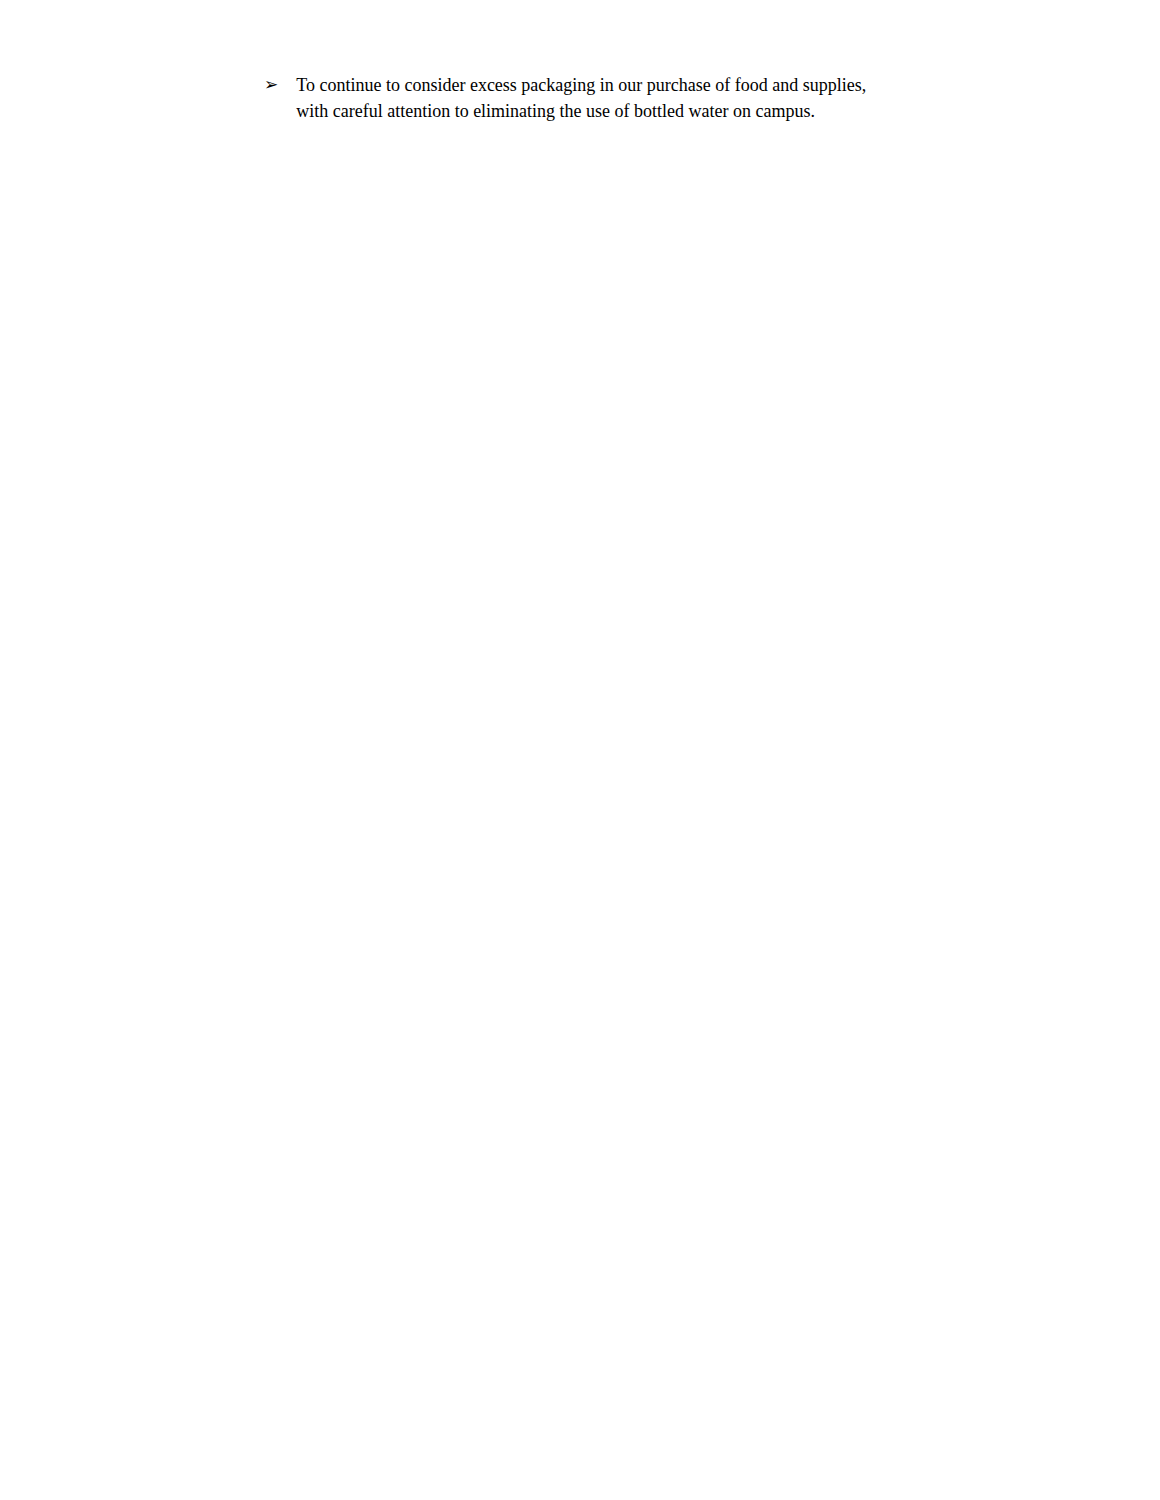To continue to consider excess packaging in our purchase of food and supplies, with careful attention to eliminating the use of bottled water on campus.